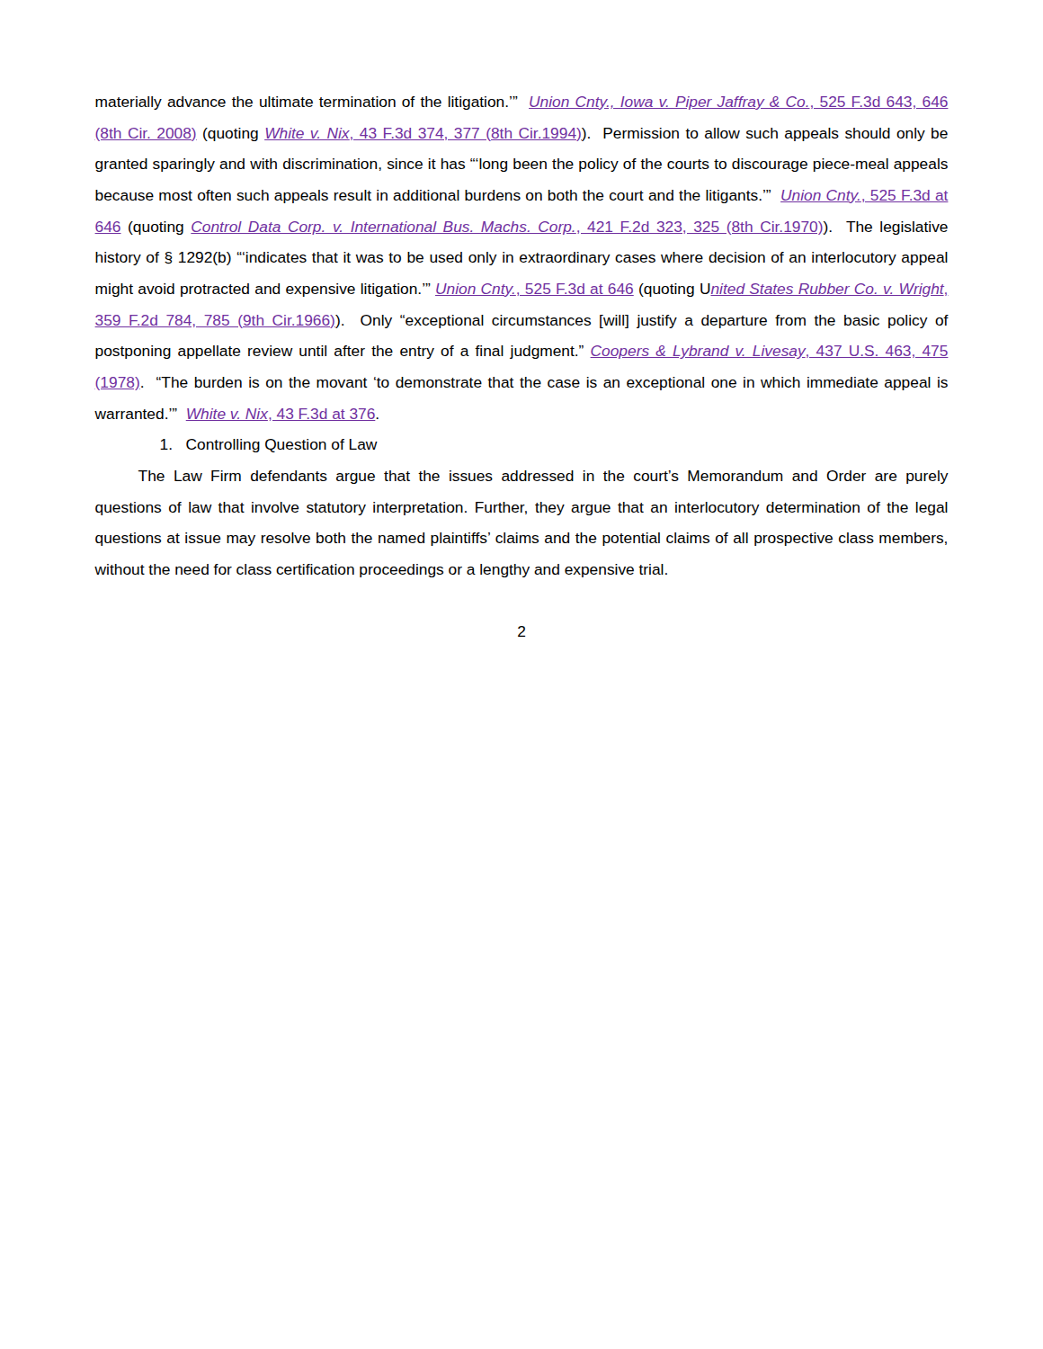materially advance the ultimate termination of the litigation.’” Union Cnty., Iowa v. Piper Jaffray & Co., 525 F.3d 643, 646 (8th Cir. 2008) (quoting White v. Nix, 43 F.3d 374, 377 (8th Cir.1994)). Permission to allow such appeals should only be granted sparingly and with discrimination, since it has “‘long been the policy of the courts to discourage piece-meal appeals because most often such appeals result in additional burdens on both the court and the litigants.’” Union Cnty., 525 F.3d at 646 (quoting Control Data Corp. v. International Bus. Machs. Corp., 421 F.2d 323, 325 (8th Cir.1970)). The legislative history of § 1292(b) “‘indicates that it was to be used only in extraordinary cases where decision of an interlocutory appeal might avoid protracted and expensive litigation.’” Union Cnty., 525 F.3d at 646 (quoting United States Rubber Co. v. Wright, 359 F.2d 784, 785 (9th Cir.1966)). Only “exceptional circumstances [will] justify a departure from the basic policy of postponing appellate review until after the entry of a final judgment.” Coopers & Lybrand v. Livesay, 437 U.S. 463, 475 (1978). “The burden is on the movant ‘to demonstrate that the case is an exceptional one in which immediate appeal is warranted.’” White v. Nix, 43 F.3d at 376.
1. Controlling Question of Law
The Law Firm defendants argue that the issues addressed in the court’s Memorandum and Order are purely questions of law that involve statutory interpretation. Further, they argue that an interlocutory determination of the legal questions at issue may resolve both the named plaintiffs’ claims and the potential claims of all prospective class members, without the need for class certification proceedings or a lengthy and expensive trial.
2